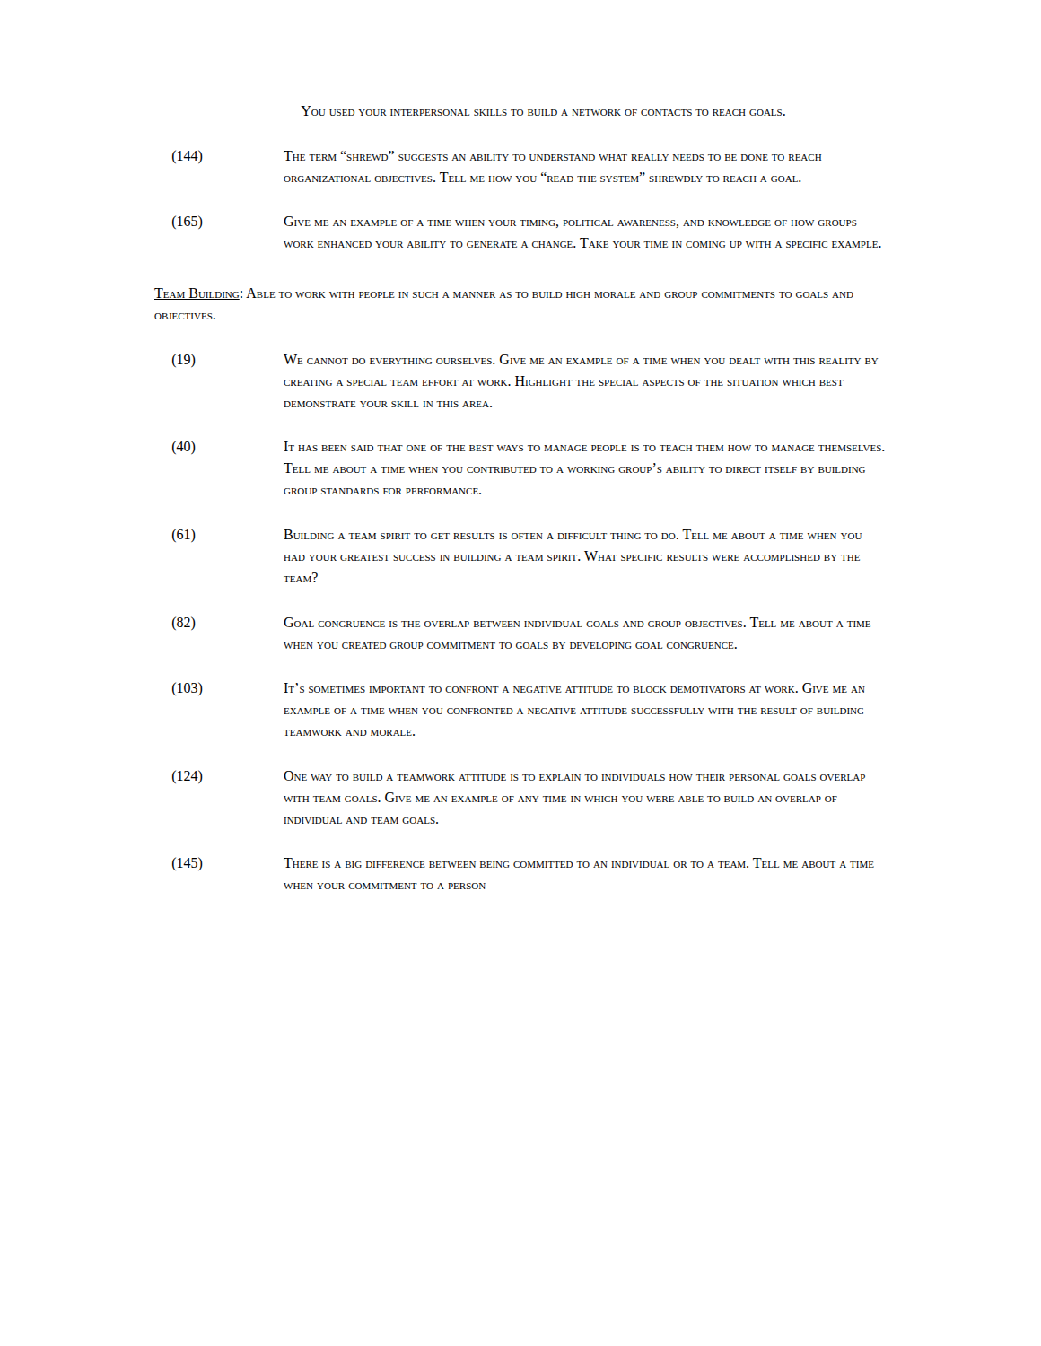You used your interpersonal skills to build a network of contacts to reach goals.
(144)
The term “shrewd” suggests an ability to understand what really needs to be done to reach organizational objectives. Tell me how you “read the system” shrewdly to reach a goal.
(165)
Give me an example of a time when your timing, political awareness, and knowledge of how groups work enhanced your ability to generate a change. Take your time in coming up with a specific example.
Team Building: Able to work with people in such a manner as to build high morale and group commitments to goals and objectives.
(19)
We cannot do everything ourselves. Give me an example of a time when you dealt with this reality by creating a special team effort at work. Highlight the special aspects of the situation which best demonstrate your skill in this area.
(40)
It has been said that one of the best ways to manage people is to teach them how to manage themselves. Tell me about a time when you contributed to a working group’s ability to direct itself by building group standards for performance.
(61)
Building a team spirit to get results is often a difficult thing to do. Tell me about a time when you had your greatest success in building a team spirit. What specific results were accomplished by the team?
(82)
Goal congruence is the overlap between individual goals and group objectives. Tell me about a time when you created group commitment to goals by developing goal congruence.
(103)
It’s sometimes important to confront a negative attitude to block demotivators at work. Give me an example of a time when you confronted a negative attitude successfully with the result of building teamwork and morale.
(124)
One way to build a teamwork attitude is to explain to individuals how their personal goals overlap with team goals. Give me an example of any time in which you were able to build an overlap of individual and team goals.
(145)
There is a big difference between being committed to an individual or to a team. Tell me about a time when your commitment to a person